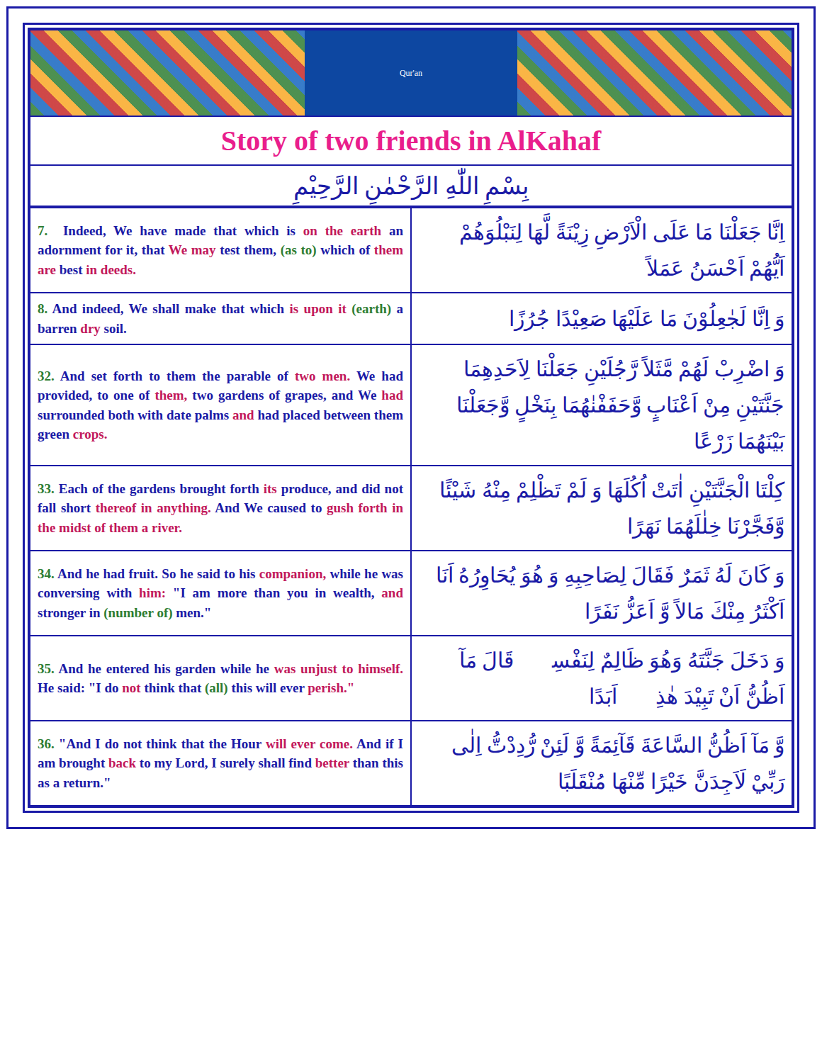Qur'an
Story of two friends in AlKahaf
بِسْمِ اللّٰهِ الرَّحْمٰنِ الرَّحِيْمِ
| 7. Indeed, We have made that which is on the earth an adornment for it, that We may test them, (as to) which of them are best in deeds. | اِنَّا جَعَلْنَا مَا عَلَى الْاَرْضِ زِيْنَةً لَّهَا لِنَبْلُوَهُمْ اَيُّهُمْ اَحْسَنُ عَمَلاً |
| 8. And indeed, We shall make that which is upon it (earth) a barren dry soil. | وَ اِنَّا لَجٰعِلُوْنَ مَا عَلَيْهَا صَعِيْدًا جُرُزًا |
| 32. And set forth to them the parable of two men. We had provided, to one of them, two gardens of grapes, and We had surrounded both with date palms and had placed between them green crops. | وَ اضْرِبْ لَهُمْ مَّثَلاً رَّجُلَيْنِ جَعَلْنَا لِاَحَدِهِمَا جَنَّتَيْنِ مِنْ اَعْنَابٍ وَّحَفَفْنٰهُمَا بِنَخْلٍ وَّجَعَلْنَا بَيْنَهُمَا زَرْعًا |
| 33. Each of the gardens brought forth its produce, and did not fall short thereof in anything. And We caused to gush forth in the midst of them a river. | كِلْتَا الْجَنَّتَيْنِ اٰتَتْ اُكُلَهَا وَ لَمْ تَظْلِمْ مِنْهُ شَيْئًا وَّفَجَّرْنَا خِلٰلَهُمَا نَهَرًا |
| 34. And he had fruit. So he said to his companion, while he was conversing with him: "I am more than you in wealth, and stronger in (number of) men." | وَ كَانَ لَهُ ثَمَرٌ فَقَالَ لِصَاحِبِهِ وَ هُوَ يُحَاوِرُهُ اَنَا اَكْثَرُ مِنْكَ مَالاً وَّ اَعَزُّ نَفَرًا |
| 35. And he entered his garden while he was unjust to himself. He said: "I do not think that (all) this will ever perish." | وَ دَخَلَ جَنَّتَهُ وَهُوَ ظَالِمٌ لِنَفْسِهٖ قَالَ مَآ اَظُنُّ اَنْ تَبِيْدَ هٰذِهٖ اَبَدًا |
| 36. "And I do not think that the Hour will ever come. And if I am brought back to my Lord, I surely shall find better than this as a return." | وَّ مَآ اَظُنُّ السَّاعَةَ قَآئِمَةً وَّ لَئِنْ رُّدِدْتُّ اِلٰى رَبِّيْ لَاَجِدَنَّ خَيْرًا مِّنْهَا مُنْقَلَبًا |